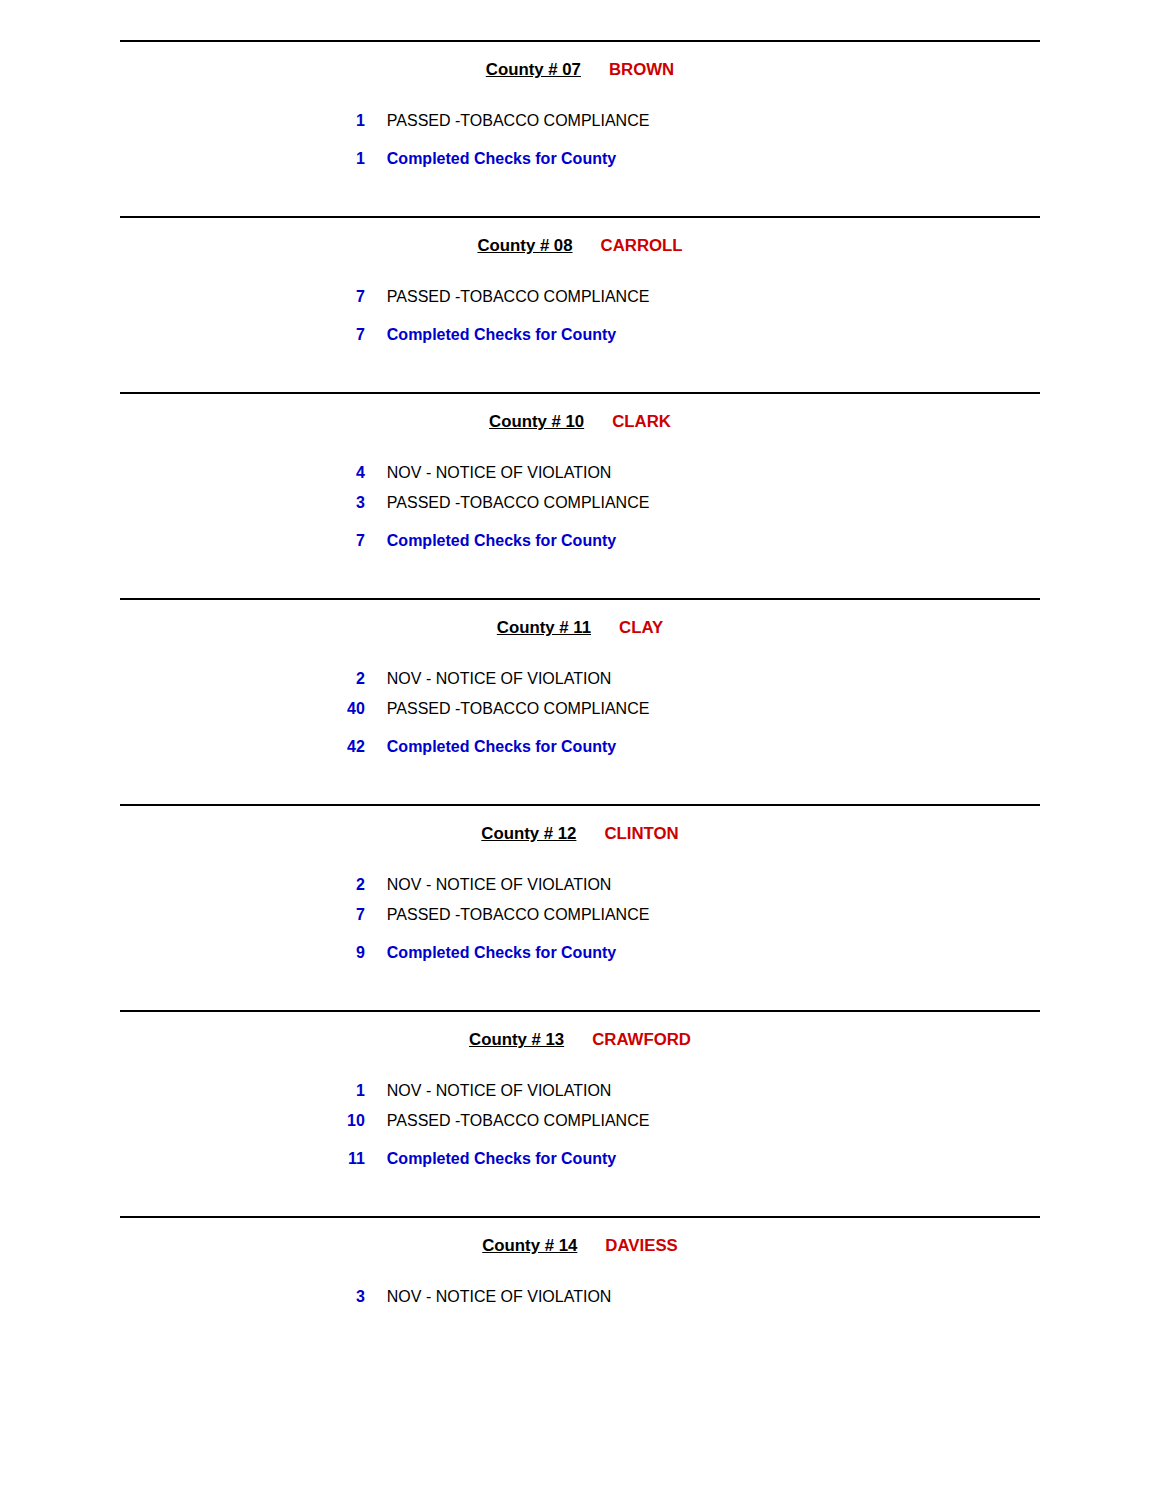County # 07 BROWN
| 1 | PASSED -TOBACCO COMPLIANCE |
| 1 | Completed Checks for County |
County # 08 CARROLL
| 7 | PASSED -TOBACCO COMPLIANCE |
| 7 | Completed Checks for County |
County # 10 CLARK
| 4 | NOV - NOTICE OF VIOLATION |
| 3 | PASSED -TOBACCO COMPLIANCE |
| 7 | Completed Checks for County |
County # 11 CLAY
| 2 | NOV - NOTICE OF VIOLATION |
| 40 | PASSED -TOBACCO COMPLIANCE |
| 42 | Completed Checks for County |
County # 12 CLINTON
| 2 | NOV - NOTICE OF VIOLATION |
| 7 | PASSED -TOBACCO COMPLIANCE |
| 9 | Completed Checks for County |
County # 13 CRAWFORD
| 1 | NOV - NOTICE OF VIOLATION |
| 10 | PASSED -TOBACCO COMPLIANCE |
| 11 | Completed Checks for County |
County # 14 DAVIESS
| 3 | NOV - NOTICE OF VIOLATION |